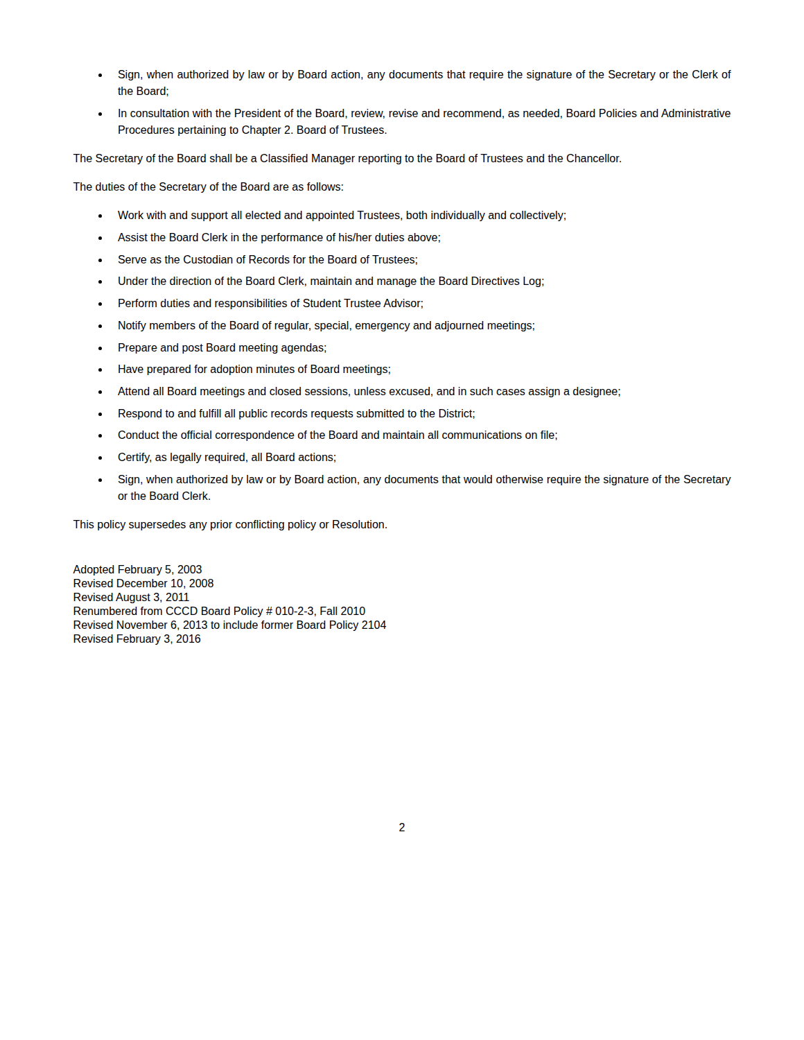Sign, when authorized by law or by Board action, any documents that require the signature of the Secretary or the Clerk of the Board;
In consultation with the President of the Board, review, revise and recommend, as needed, Board Policies and Administrative Procedures pertaining to Chapter 2. Board of Trustees.
The Secretary of the Board shall be a Classified Manager reporting to the Board of Trustees and the Chancellor.
The duties of the Secretary of the Board are as follows:
Work with and support all elected and appointed Trustees, both individually and collectively;
Assist the Board Clerk in the performance of his/her duties above;
Serve as the Custodian of Records for the Board of Trustees;
Under the direction of the Board Clerk, maintain and manage the Board Directives Log;
Perform duties and responsibilities of Student Trustee Advisor;
Notify members of the Board of regular, special, emergency and adjourned meetings;
Prepare and post Board meeting agendas;
Have prepared for adoption minutes of Board meetings;
Attend all Board meetings and closed sessions, unless excused, and in such cases assign a designee;
Respond to and fulfill all public records requests submitted to the District;
Conduct the official correspondence of the Board and maintain all communications on file;
Certify, as legally required, all Board actions;
Sign, when authorized by law or by Board action, any documents that would otherwise require the signature of the Secretary or the Board Clerk.
This policy supersedes any prior conflicting policy or Resolution.
Adopted February 5, 2003
Revised December 10, 2008
Revised August 3, 2011
Renumbered from CCCD Board Policy # 010-2-3, Fall 2010
Revised November 6, 2013 to include former Board Policy 2104
Revised February 3, 2016
2